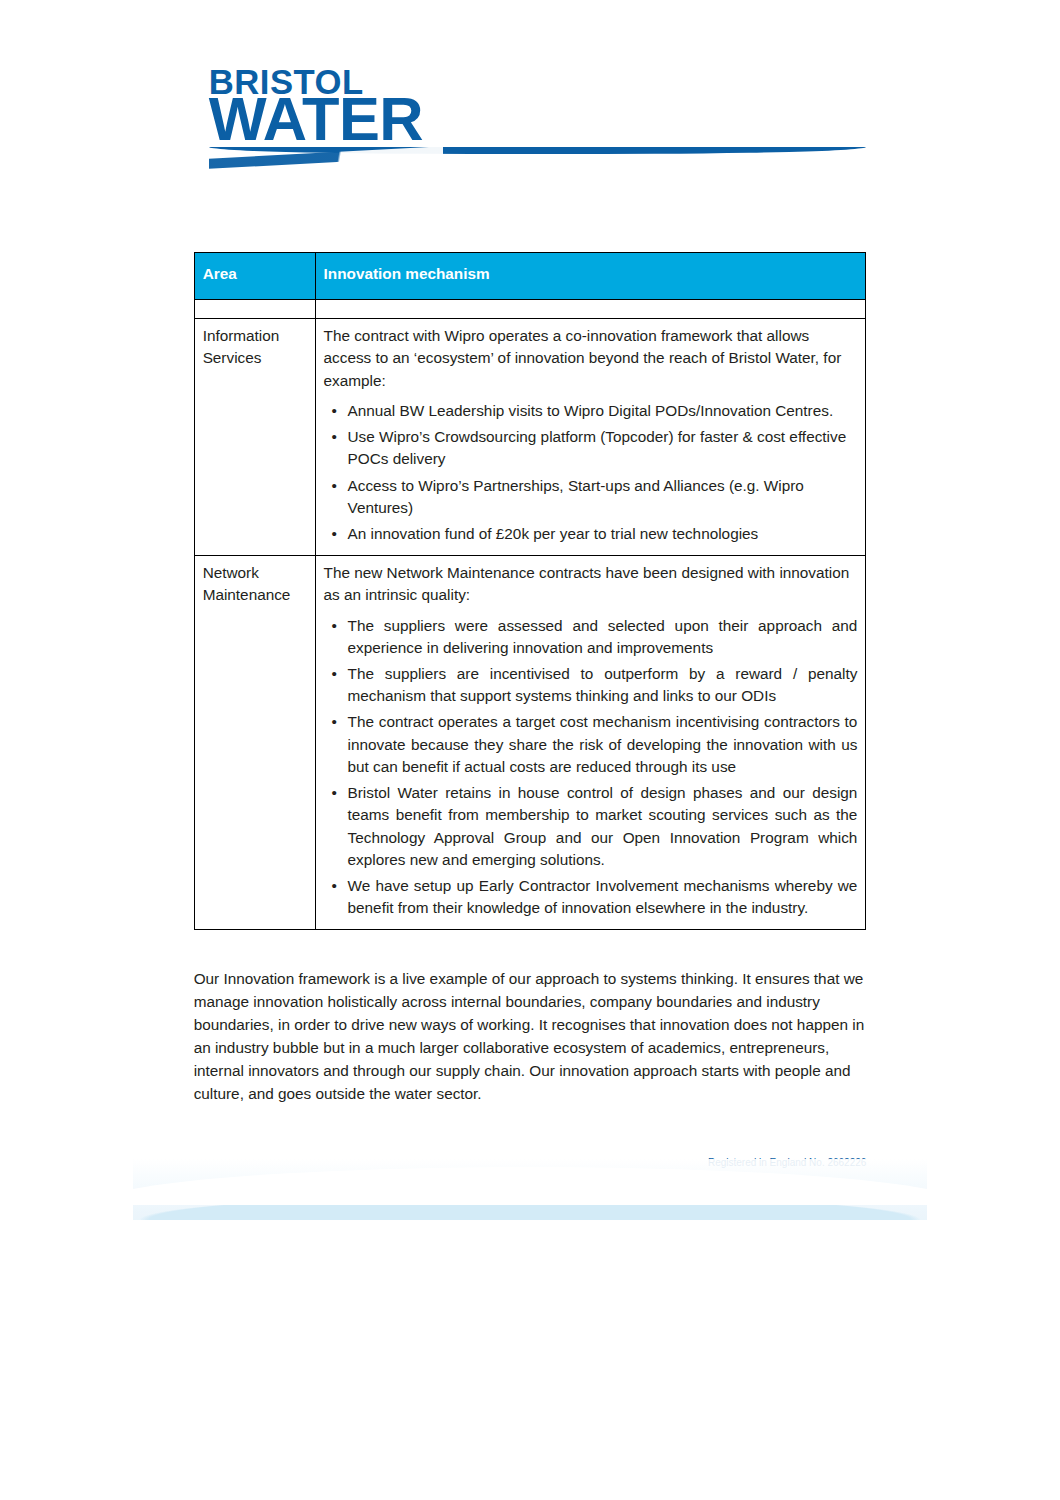BRISTOL WATER
| Area | Innovation mechanism |
| --- | --- |
| Information Services | The contract with Wipro operates a co-innovation framework that allows access to an ‘ecosystem’ of innovation beyond the reach of Bristol Water, for example: Annual BW Leadership visits to Wipro Digital PODs/Innovation Centres. Use Wipro’s Crowdsourcing platform (Topcoder) for faster & cost effective POCs delivery Access to Wipro’s Partnerships, Start-ups and Alliances (e.g. Wipro Ventures) An innovation fund of £20k per year to trial new technologies |
| Network Maintenance | The new Network Maintenance contracts have been designed with innovation as an intrinsic quality: The suppliers were assessed and selected upon their approach and experience in delivering innovation and improvements The suppliers are incentivised to outperform by a reward / penalty mechanism that support systems thinking and links to our ODIs The contract operates a target cost mechanism incentivising contractors to innovate because they share the risk of developing the innovation with us but can benefit if actual costs are reduced through its use Bristol Water retains in house control of design phases and our design teams benefit from membership to market scouting services such as the Technology Approval Group and our Open Innovation Program which explores new and emerging solutions. We have setup up Early Contractor Involvement mechanisms whereby we benefit from their knowledge of innovation elsewhere in the industry. |
Our Innovation framework is a live example of our approach to systems thinking. It ensures that we manage innovation holistically across internal boundaries, company boundaries and industry boundaries, in order to drive new ways of working. It recognises that innovation does not happen in an industry bubble but in a much larger collaborative ecosystem of academics, entrepreneurs, internal innovators and through our supply chain. Our innovation approach starts with people and culture, and goes outside the water sector.
Registered in England No. 2662226